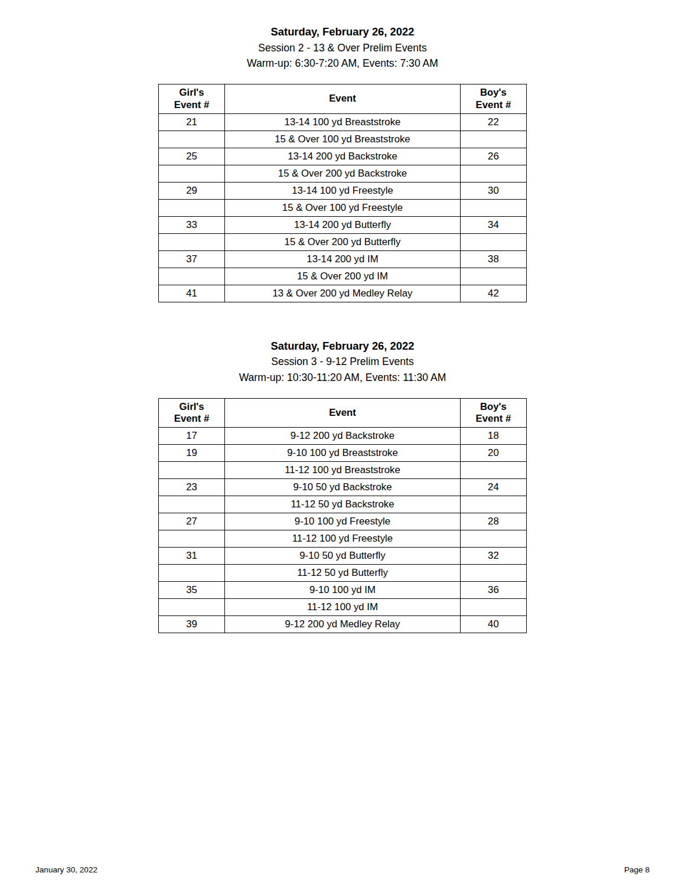Saturday, February 26, 2022
Session 2 - 13 & Over Prelim Events
Warm-up: 6:30-7:20 AM, Events: 7:30 AM
| Girl's Event # | Event | Boy's Event # |
| --- | --- | --- |
| 21 | 13-14 100 yd Breaststroke | 22 |
| | 15 & Over 100 yd Breaststroke | |
| 25 | 13-14 200 yd Backstroke | 26 |
| | 15 & Over 200 yd Backstroke | |
| 29 | 13-14 100 yd Freestyle | 30 |
| | 15 & Over 100 yd Freestyle | |
| 33 | 13-14 200 yd Butterfly | 34 |
| | 15 & Over 200 yd Butterfly | |
| 37 | 13-14 200 yd IM | 38 |
| | 15 & Over 200 yd IM | |
| 41 | 13 & Over 200 yd Medley Relay | 42 |
Saturday, February 26, 2022
Session 3 - 9-12 Prelim Events
Warm-up: 10:30-11:20 AM, Events: 11:30 AM
| Girl's Event # | Event | Boy's Event # |
| --- | --- | --- |
| 17 | 9-12 200 yd Backstroke | 18 |
| 19 | 9-10 100 yd Breaststroke | 20 |
| | 11-12 100 yd Breaststroke | |
| 23 | 9-10 50 yd Backstroke | 24 |
| | 11-12 50 yd Backstroke | |
| 27 | 9-10 100 yd Freestyle | 28 |
| | 11-12 100 yd Freestyle | |
| 31 | 9-10 50 yd Butterfly | 32 |
| | 11-12 50 yd Butterfly | |
| 35 | 9-10 100 yd IM | 36 |
| | 11-12 100 yd IM | |
| 39 | 9-12 200 yd Medley Relay | 40 |
January 30, 2022 Page 8